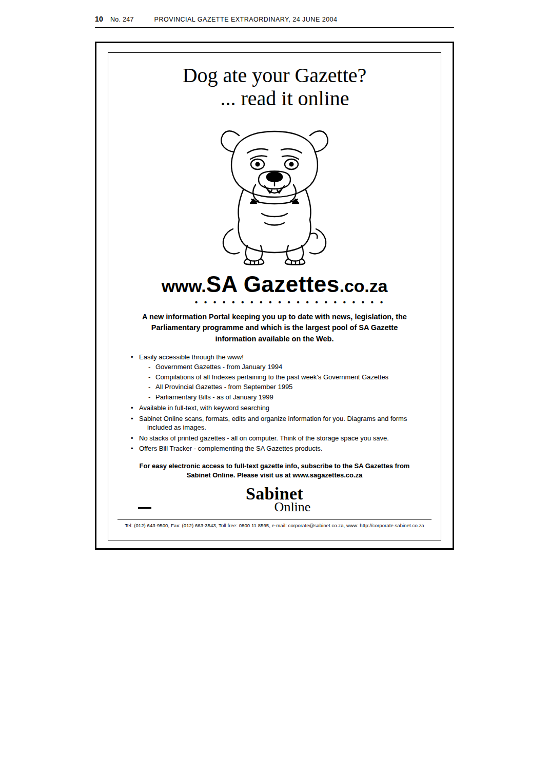10 No. 247 PROVINCIAL GAZETTE EXTRAORDINARY, 24 JUNE 2004
Dog ate your Gazette? ... read it online
www. SA Gazettes.co.za
• • • • • • • • • • • • • • • • • • • • •
A new information Portal keeping you up to date with news, legislation, the Parliamentary programme and which is the largest pool of SA Gazette information available on the Web.
Easily accessible through the www!
Government Gazettes - from January 1994
Compilations of all Indexes pertaining to the past week's Government Gazettes
All Provincial Gazettes - from September 1995
Parliamentary Bills - as of January 1999
Available in full-text, with keyword searching
Sabinet Online scans, formats, edits and organize information for you. Diagrams and forms included as images.
No stacks of printed gazettes - all on computer. Think of the storage space you save.
Offers Bill Tracker - complementing the SA Gazettes products.
For easy electronic access to full-text gazette info, subscribe to the SA Gazettes from
Sabinet Online. Please visit us at www.sagazettes.co.za
Sabinet Online
Tel: (012) 643-9500, Fax: (012) 663-3543, Toll free: 0800 11 8595, e-mail: corporate@sabinet.co.za, www: http://corporate.sabinet.co.za